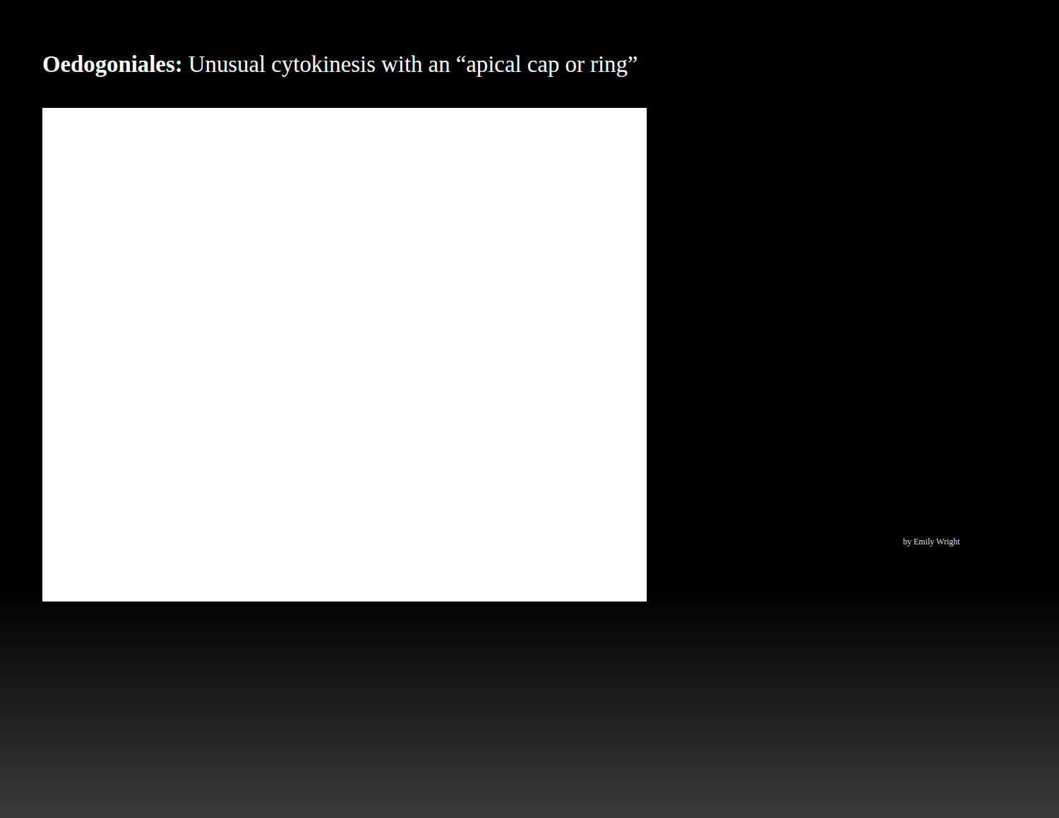Oedogoniales: Unusual cytokinesis with an “apical cap or ring”
Diagram panels A through D illustrating apical cap formation during cell division.
by Emily Wright